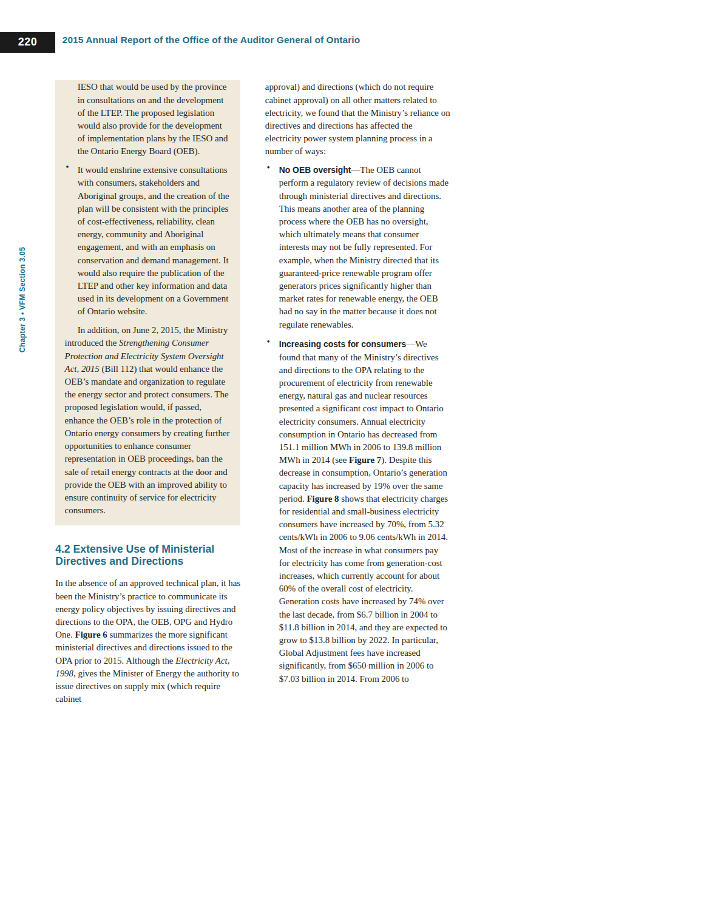220
2015 Annual Report of the Office of the Auditor General of Ontario
Chapter 3 • VFM Section 3.05
IESO that would be used by the province in consultations on and the development of the LTEP. The proposed legislation would also provide for the development of implementation plans by the IESO and the Ontario Energy Board (OEB).
It would enshrine extensive consultations with consumers, stakeholders and Aboriginal groups, and the creation of the plan will be consistent with the principles of cost-effectiveness, reliability, clean energy, community and Aboriginal engagement, and with an emphasis on conservation and demand management. It would also require the publication of the LTEP and other key information and data used in its development on a Government of Ontario website.
In addition, on June 2, 2015, the Ministry introduced the Strengthening Consumer Protection and Electricity System Oversight Act, 2015 (Bill 112) that would enhance the OEB’s mandate and organization to regulate the energy sector and protect consumers. The proposed legislation would, if passed, enhance the OEB’s role in the protection of Ontario energy consumers by creating further opportunities to enhance consumer representation in OEB proceedings, ban the sale of retail energy contracts at the door and provide the OEB with an improved ability to ensure continuity of service for electricity consumers.
4.2 Extensive Use of Ministerial Directives and Directions
In the absence of an approved technical plan, it has been the Ministry’s practice to communicate its energy policy objectives by issuing directives and directions to the OPA, the OEB, OPG and Hydro One. Figure 6 summarizes the more significant ministerial directives and directions issued to the OPA prior to 2015. Although the Electricity Act, 1998, gives the Minister of Energy the authority to issue directives on supply mix (which require cabinet
approval) and directions (which do not require cabinet approval) on all other matters related to electricity, we found that the Ministry’s reliance on directives and directions has affected the electricity power system planning process in a number of ways:
No OEB oversight—The OEB cannot perform a regulatory review of decisions made through ministerial directives and directions. This means another area of the planning process where the OEB has no oversight, which ultimately means that consumer interests may not be fully represented. For example, when the Ministry directed that its guaranteed-price renewable program offer generators prices significantly higher than market rates for renewable energy, the OEB had no say in the matter because it does not regulate renewables.
Increasing costs for consumers—We found that many of the Ministry’s directives and directions to the OPA relating to the procurement of electricity from renewable energy, natural gas and nuclear resources presented a significant cost impact to Ontario electricity consumers. Annual electricity consumption in Ontario has decreased from 151.1 million MWh in 2006 to 139.8 million MWh in 2014 (see Figure 7). Despite this decrease in consumption, Ontario’s generation capacity has increased by 19% over the same period. Figure 8 shows that electricity charges for residential and small-business electricity consumers have increased by 70%, from 5.32 cents/kWh in 2006 to 9.06 cents/kWh in 2014. Most of the increase in what consumers pay for electricity has come from generation-cost increases, which currently account for about 60% of the overall cost of electricity. Generation costs have increased by 74% over the last decade, from $6.7 billion in 2004 to $11.8 billion in 2014, and they are expected to grow to $13.8 billion by 2022. In particular, Global Adjustment fees have increased significantly, from $650 million in 2006 to $7.03 billion in 2014. From 2006 to